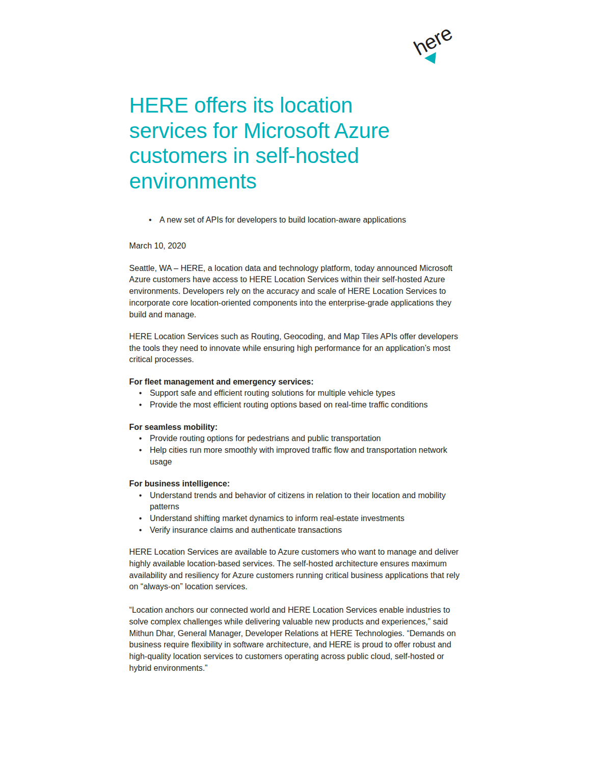here
HERE offers its location services for Microsoft Azure customers in self-hosted environments
A new set of APIs for developers to build location-aware applications
March 10, 2020
Seattle, WA – HERE, a location data and technology platform, today announced Microsoft Azure customers have access to HERE Location Services within their self-hosted Azure environments. Developers rely on the accuracy and scale of HERE Location Services to incorporate core location-oriented components into the enterprise-grade applications they build and manage.
HERE Location Services such as Routing, Geocoding, and Map Tiles APIs offer developers the tools they need to innovate while ensuring high performance for an application’s most critical processes.
For fleet management and emergency services:
Support safe and efficient routing solutions for multiple vehicle types
Provide the most efficient routing options based on real-time traffic conditions
For seamless mobility:
Provide routing options for pedestrians and public transportation
Help cities run more smoothly with improved traffic flow and transportation network usage
For business intelligence:
Understand trends and behavior of citizens in relation to their location and mobility patterns
Understand shifting market dynamics to inform real-estate investments
Verify insurance claims and authenticate transactions
HERE Location Services are available to Azure customers who want to manage and deliver highly available location-based services. The self-hosted architecture ensures maximum availability and resiliency for Azure customers running critical business applications that rely on “always-on” location services.
“Location anchors our connected world and HERE Location Services enable industries to solve complex challenges while delivering valuable new products and experiences,” said Mithun Dhar, General Manager, Developer Relations at HERE Technologies. “Demands on business require flexibility in software architecture, and HERE is proud to offer robust and high-quality location services to customers operating across public cloud, self-hosted or hybrid environments.”